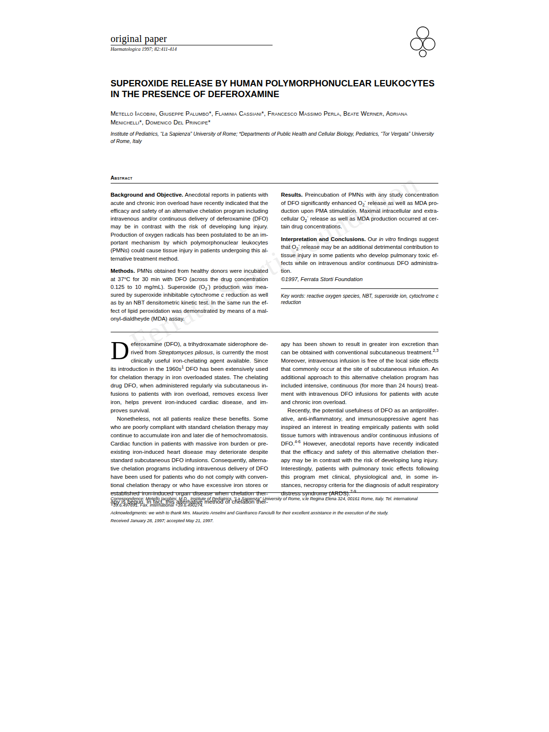original paper
Haematologica 1997; 82:411-414
SUPEROXIDE RELEASE BY HUMAN POLYMORPHONUCLEAR LEUKOCYTES IN THE PRESENCE OF DEFEROXAMINE
Metello Iacobini, Giuseppe Palumbo*, Flaminia Cassiani*, Francesco Massimo Perla, Beate Werner, Adriana Menichelli*, Domenico Del Principe*
Institute of Pediatrics, “La Sapienza” University of Rome; *Departments of Public Health and Cellular Biology, Pediatrics, “Tor Vergata” University of Rome, Italy
Abstract
Background and Objective. Anecdotal reports in patients with acute and chronic iron overload have recently indicated that the efficacy and safety of an alternative chelation program including intravenous and/or continuous delivery of deferoxamine (DFO) may be in contrast with the risk of developing lung injury. Production of oxygen radicals has been postulated to be an important mechanism by which polymorphonuclear leukocytes (PMNs) could cause tissue injury in patients undergoing this alternative treatment method.
Methods. PMNs obtained from healthy donors were incubated at 37°C for 30 min with DFO (across the drug concentration 0.125 to 10 mg/mL). Superoxide (O2-) production was measured by superoxide inhibitable cytochrome c reduction as well as by an NBT densitometric kinetic test. In the same run the effect of lipid peroxidation was demonstrated by means of a malonyl-dialdheyde (MDA) assay.
Results. Preincubation of PMNs with any study concentration of DFO significantly enhanced O2- release as well as MDA production upon PMA stimulation. Maximal intracellular and extracellular O2- release as well as MDA production occurred at certain drug concentrations.
Interpretation and Conclusions. Our in vitro findings suggest that O2- release may be an additional detrimental contribution to tissue injury in some patients who develop pulmonary toxic effects while on intravenous and/or continuous DFO administration.
©1997, Ferrata Storti Foundation
Key words: reactive oxygen species, NBT, superoxide ion, cytochrome c reduction
Deferoxamine (DFO), a trihydroxamate siderophore derived from Streptomyces pilosus, is currently the most clinically useful iron-chelating agent available. Since its introduction in the 1960s1 DFO has been extensively used for chelation therapy in iron overloaded states. The chelating drug DFO, when administered regularly via subcutaneous infusions to patients with iron overload, removes excess liver iron, helps prevent iron-induced cardiac disease, and improves survival.
Nonetheless, not all patients realize these benefits. Some who are poorly compliant with standard chelation therapy may continue to accumulate iron and later die of hemochromatosis. Cardiac function in patients with massive iron burden or preexisting iron-induced heart disease may deteriorate despite standard subcutaneous DFO infusions. Consequently, alternative chelation programs including intravenous delivery of DFO have been used for patients who do not comply with conventional chelation therapy or who have excessive iron stores or established iron-induced organ disease when chelation therapy is begun. In fact, this alternative method of chelation therapy has been shown to result in greater iron excretion than can be obtained with conventional subcutaneous treatment.2,3 Moreover, intravenous infusion is free of the local side effects that commonly occur at the site of subcutaneous infusion. An additional approach to this alternative chelation program has included intensive, continuous (for more than 24 hours) treatment with intravenous DFO infusions for patients with acute and chronic iron overload.
Recently, the potential usefulness of DFO as an antiproliferative, anti-inflammatory, and immunosuppressive agent has inspired an interest in treating empirically patients with solid tissue tumors with intravenous and/or continuous infusions of DFO.4-6 However, anecdotal reports have recently indicated that the efficacy and safety of this alternative chelation therapy may be in contrast with the risk of developing lung injury. Interestingly, patients with pulmonary toxic effects following this program met clinical, physiological and, in some instances, necropsy criteria for the diagnosis of adult respiratory distress syndrome (ARDS).7-9
Ferrata Storti Foundation
Correspondence: Metello Iacobini, M.D., Institute of Pediatrics, “La Sapienza” University of Rome, v.le Regina Elena 324, 00161 Rome, Italy. Tel. international +39.6.497891. Fax. international +39.6.490274.
Acknowledgments: we wish to thank Mrs. Maurizio Anselmi and Gianfranco Fanciulli for their excellent assistance in the execution of the study.
Received January 28, 1997; accepted May 21, 1997.